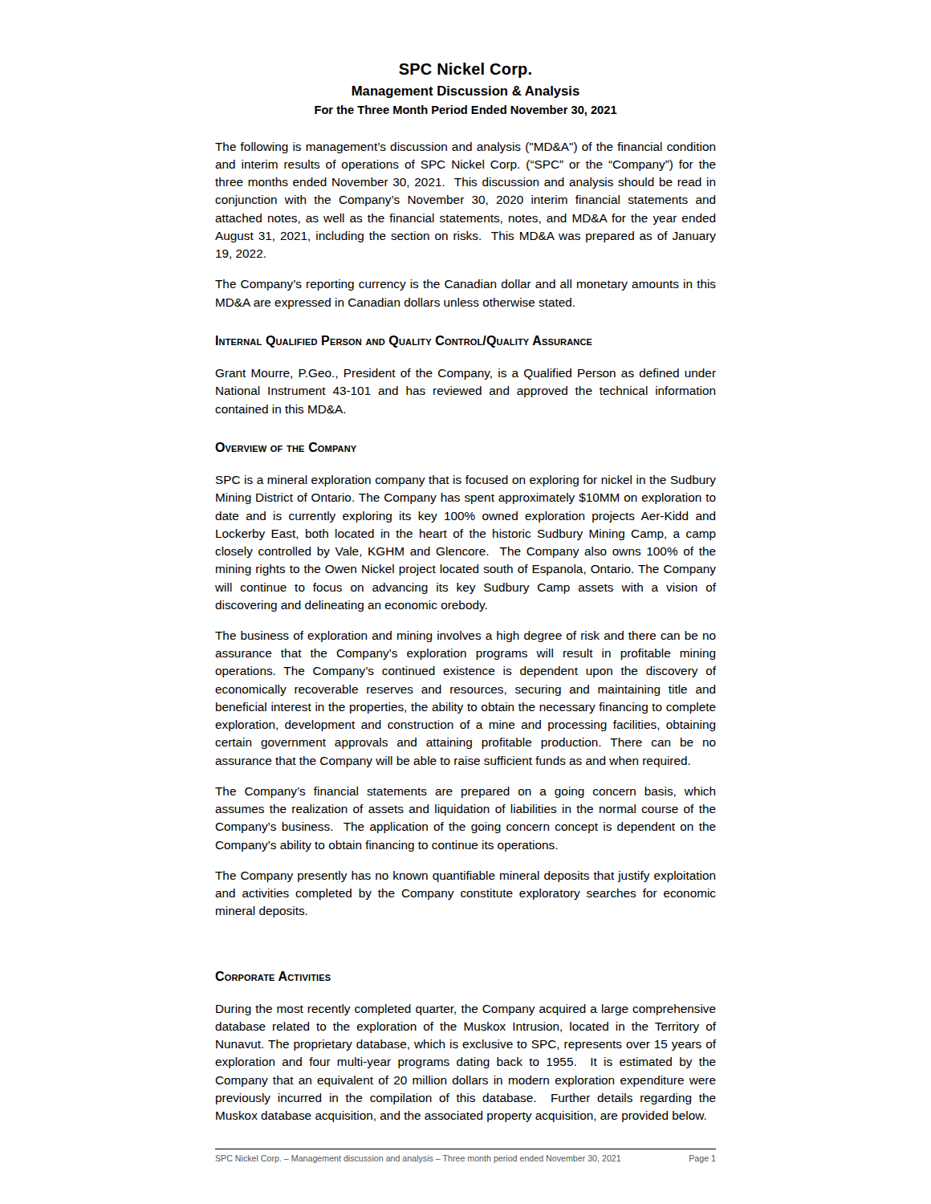SPC Nickel Corp.
Management Discussion & Analysis
For the Three Month Period Ended November 30, 2021
The following is management’s discussion and analysis ("MD&A") of the financial condition and interim results of operations of SPC Nickel Corp. (“SPC” or the “Company”) for the three months ended November 30, 2021. This discussion and analysis should be read in conjunction with the Company’s November 30, 2020 interim financial statements and attached notes, as well as the financial statements, notes, and MD&A for the year ended August 31, 2021, including the section on risks. This MD&A was prepared as of January 19, 2022.
The Company’s reporting currency is the Canadian dollar and all monetary amounts in this MD&A are expressed in Canadian dollars unless otherwise stated.
Internal Qualified Person and Quality Control/Quality Assurance
Grant Mourre, P.Geo., President of the Company, is a Qualified Person as defined under National Instrument 43-101 and has reviewed and approved the technical information contained in this MD&A.
Overview of the Company
SPC is a mineral exploration company that is focused on exploring for nickel in the Sudbury Mining District of Ontario. The Company has spent approximately $10MM on exploration to date and is currently exploring its key 100% owned exploration projects Aer-Kidd and Lockerby East, both located in the heart of the historic Sudbury Mining Camp, a camp closely controlled by Vale, KGHM and Glencore. The Company also owns 100% of the mining rights to the Owen Nickel project located south of Espanola, Ontario. The Company will continue to focus on advancing its key Sudbury Camp assets with a vision of discovering and delineating an economic orebody.
The business of exploration and mining involves a high degree of risk and there can be no assurance that the Company’s exploration programs will result in profitable mining operations. The Company’s continued existence is dependent upon the discovery of economically recoverable reserves and resources, securing and maintaining title and beneficial interest in the properties, the ability to obtain the necessary financing to complete exploration, development and construction of a mine and processing facilities, obtaining certain government approvals and attaining profitable production. There can be no assurance that the Company will be able to raise sufficient funds as and when required.
The Company’s financial statements are prepared on a going concern basis, which assumes the realization of assets and liquidation of liabilities in the normal course of the Company’s business. The application of the going concern concept is dependent on the Company’s ability to obtain financing to continue its operations.
The Company presently has no known quantifiable mineral deposits that justify exploitation and activities completed by the Company constitute exploratory searches for economic mineral deposits.
Corporate Activities
During the most recently completed quarter, the Company acquired a large comprehensive database related to the exploration of the Muskox Intrusion, located in the Territory of Nunavut. The proprietary database, which is exclusive to SPC, represents over 15 years of exploration and four multi-year programs dating back to 1955. It is estimated by the Company that an equivalent of 20 million dollars in modern exploration expenditure were previously incurred in the compilation of this database. Further details regarding the Muskox database acquisition, and the associated property acquisition, are provided below.
SPC Nickel Corp. – Management discussion and analysis – Three month period ended November 30, 2021 Page 1